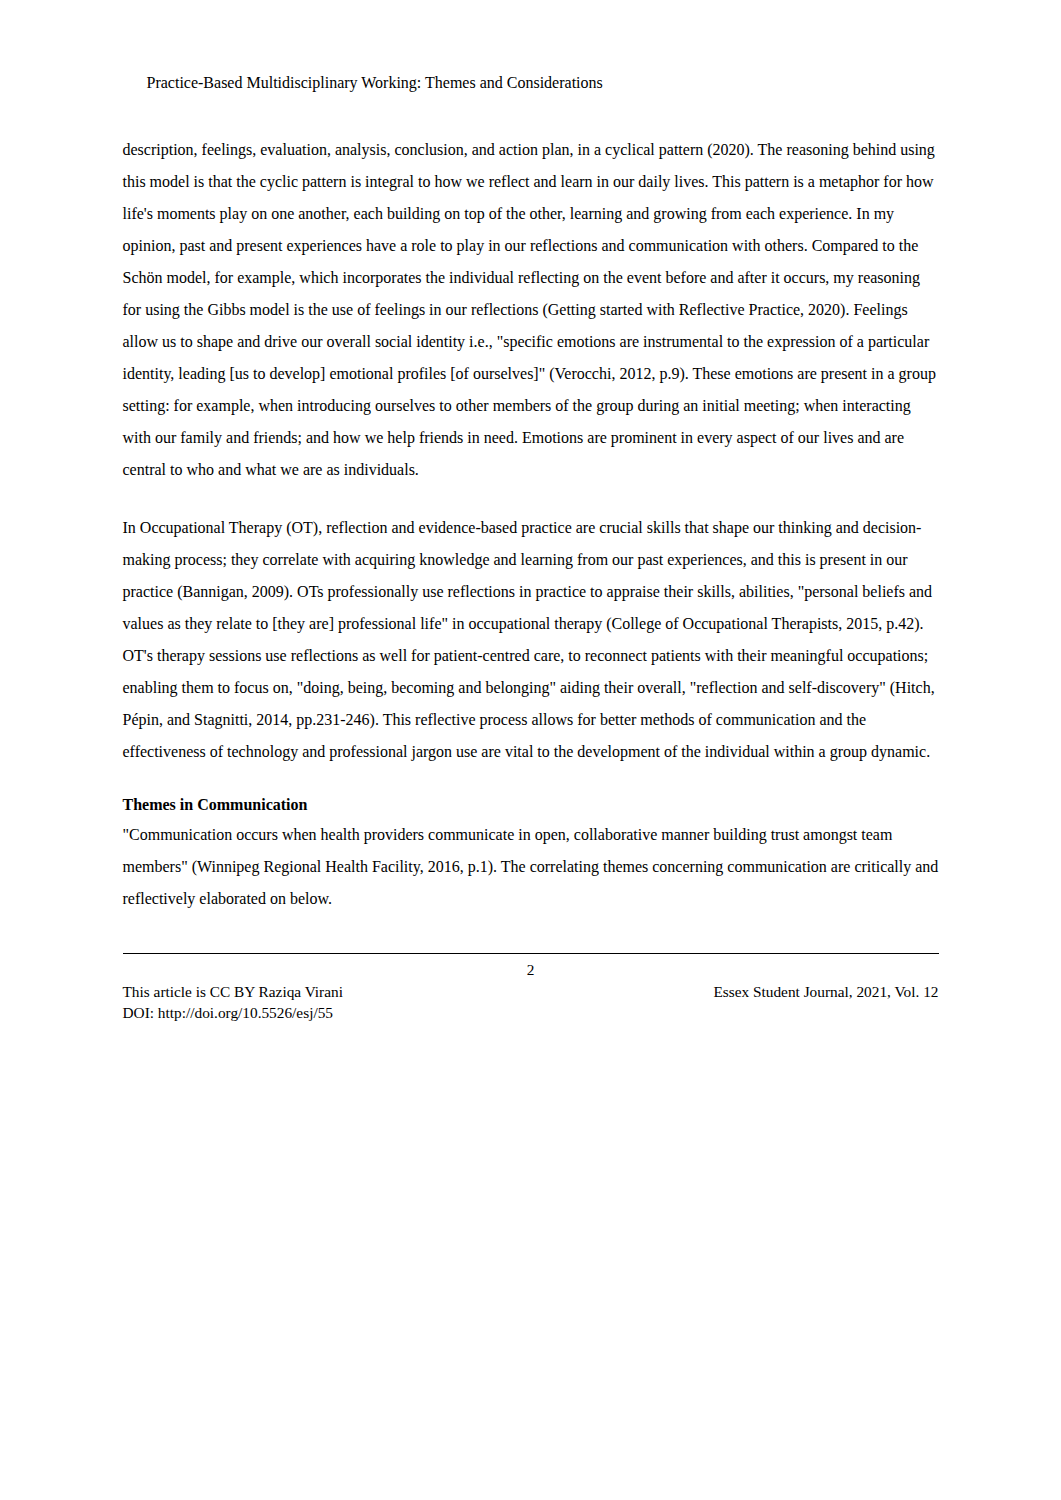Practice-Based Multidisciplinary Working: Themes and Considerations
description, feelings, evaluation, analysis, conclusion, and action plan, in a cyclical pattern (2020). The reasoning behind using this model is that the cyclic pattern is integral to how we reflect and learn in our daily lives. This pattern is a metaphor for how life's moments play on one another, each building on top of the other, learning and growing from each experience. In my opinion, past and present experiences have a role to play in our reflections and communication with others. Compared to the Schön model, for example, which incorporates the individual reflecting on the event before and after it occurs, my reasoning for using the Gibbs model is the use of feelings in our reflections (Getting started with Reflective Practice, 2020). Feelings allow us to shape and drive our overall social identity i.e., "specific emotions are instrumental to the expression of a particular identity, leading [us to develop] emotional profiles [of ourselves]" (Verocchi, 2012, p.9). These emotions are present in a group setting: for example, when introducing ourselves to other members of the group during an initial meeting; when interacting with our family and friends; and how we help friends in need. Emotions are prominent in every aspect of our lives and are central to who and what we are as individuals.
In Occupational Therapy (OT), reflection and evidence-based practice are crucial skills that shape our thinking and decision-making process; they correlate with acquiring knowledge and learning from our past experiences, and this is present in our practice (Bannigan, 2009). OTs professionally use reflections in practice to appraise their skills, abilities, "personal beliefs and values as they relate to [they are] professional life" in occupational therapy (College of Occupational Therapists, 2015, p.42). OT's therapy sessions use reflections as well for patient-centred care, to reconnect patients with their meaningful occupations; enabling them to focus on, "doing, being, becoming and belonging" aiding their overall, "reflection and self-discovery" (Hitch, Pépin, and Stagnitti, 2014, pp.231-246). This reflective process allows for better methods of communication and the effectiveness of technology and professional jargon use are vital to the development of the individual within a group dynamic.
Themes in Communication
"Communication occurs when health providers communicate in open, collaborative manner building trust amongst team members" (Winnipeg Regional Health Facility, 2016, p.1). The correlating themes concerning communication are critically and reflectively elaborated on below.
2
This article is CC BY Raziqa Virani
DOI: http://doi.org/10.5526/esj/55
Essex Student Journal, 2021, Vol. 12